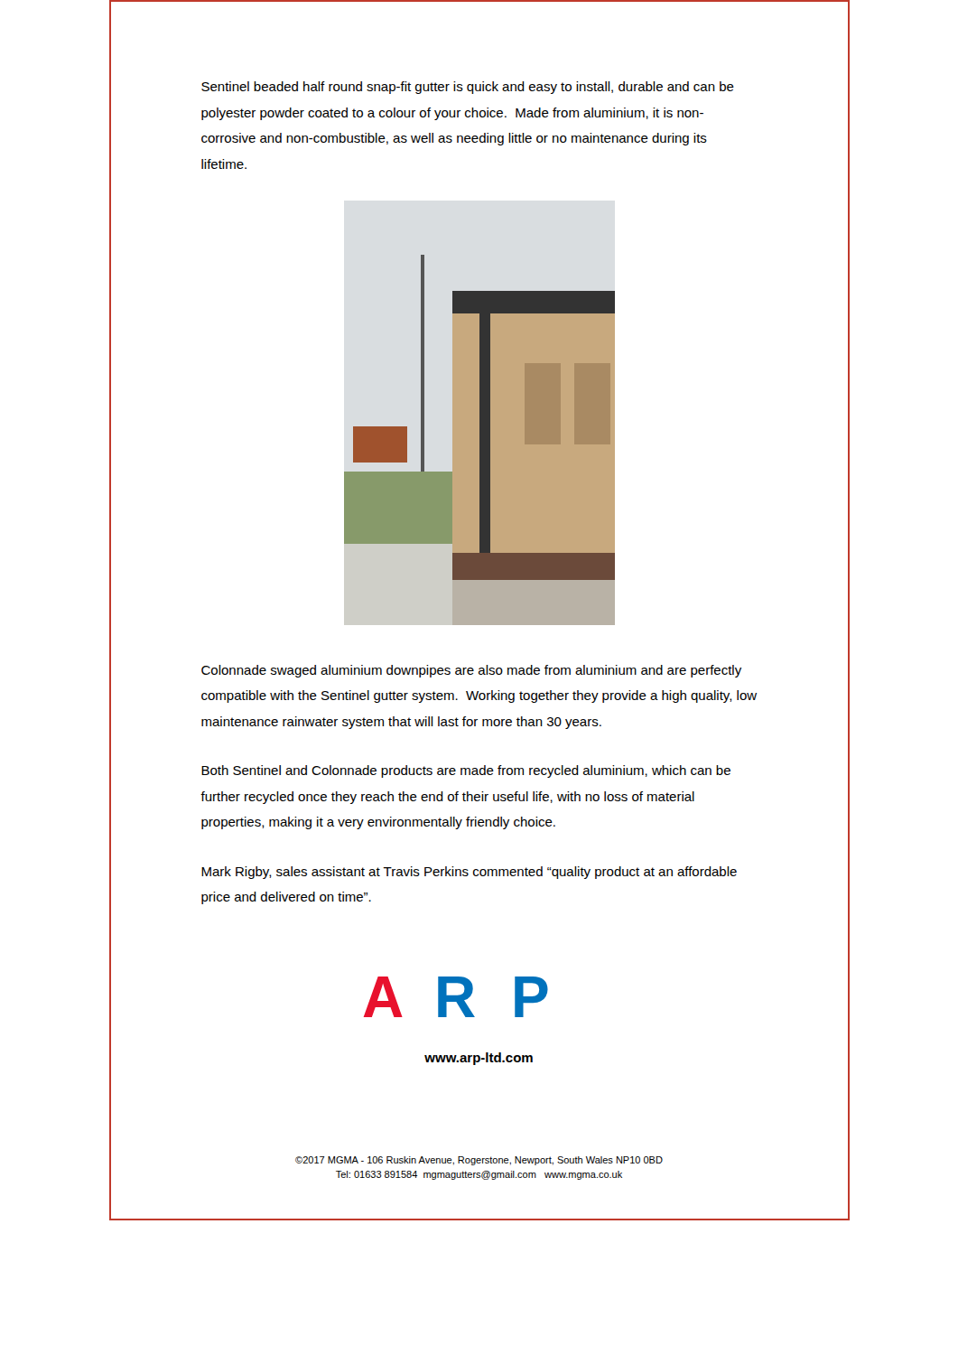Sentinel beaded half round snap-fit gutter is quick and easy to install, durable and can be polyester powder coated to a colour of your choice. Made from aluminium, it is non-corrosive and non-combustible, as well as needing little or no maintenance during its lifetime.
Colonnade swaged aluminium downpipes are also made from aluminium and are perfectly compatible with the Sentinel gutter system. Working together they provide a high quality, low maintenance rainwater system that will last for more than 30 years.
Both Sentinel and Colonnade products are made from recycled aluminium, which can be further recycled once they reach the end of their useful life, with no loss of material properties, making it a very environmentally friendly choice.
Mark Rigby, sales assistant at Travis Perkins commented “quality product at an affordable price and delivered on time”.
www.arp-ltd.com
©2017 MGMA - 106 Ruskin Avenue, Rogerstone, Newport, South Wales NP10 0BD
Tel: 01633 891584 mgmagutters@gmail.com www.mgma.co.uk